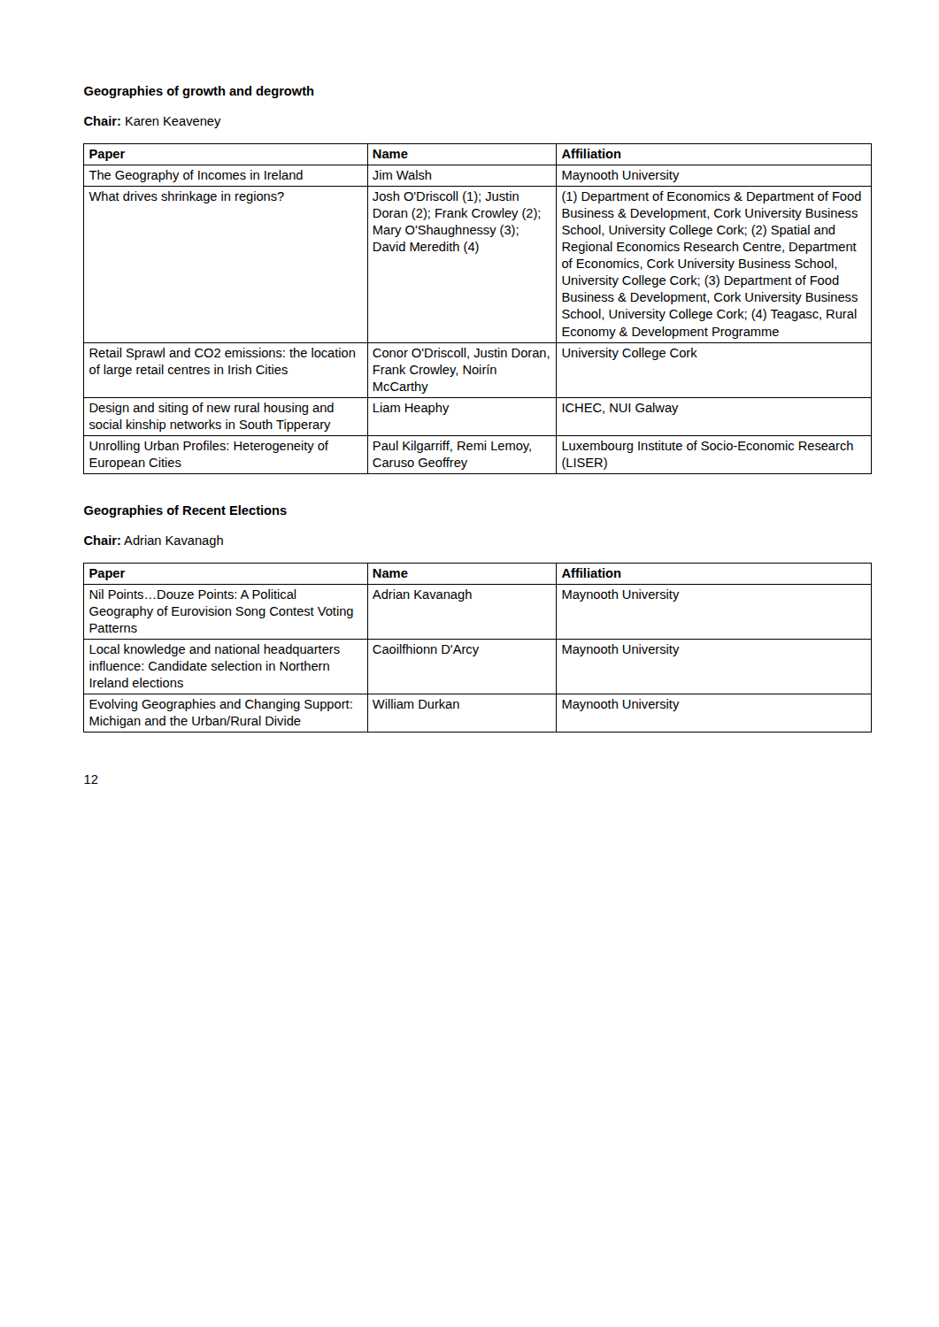Geographies of growth and degrowth
Chair: Karen Keaveney
| Paper | Name | Affiliation |
| --- | --- | --- |
| The Geography of Incomes in Ireland | Jim Walsh | Maynooth University |
| What drives shrinkage in regions? | Josh O'Driscoll (1); Justin Doran (2); Frank Crowley (2); Mary O'Shaughnessy (3); David Meredith (4) | (1) Department of Economics & Department of Food Business & Development, Cork University Business School, University College Cork; (2) Spatial and Regional Economics Research Centre, Department of Economics, Cork University Business School, University College Cork; (3) Department of Food Business & Development, Cork University Business School, University College Cork; (4) Teagasc, Rural Economy & Development Programme |
| Retail Sprawl and CO2 emissions: the location of large retail centres in Irish Cities | Conor O'Driscoll, Justin Doran, Frank Crowley, Noirín McCarthy | University College Cork |
| Design and siting of new rural housing and social kinship networks in South Tipperary | Liam Heaphy | ICHEC, NUI Galway |
| Unrolling Urban Profiles: Heterogeneity of European Cities | Paul Kilgarriff, Remi Lemoy, Caruso Geoffrey | Luxembourg Institute of Socio-Economic Research (LISER) |
Geographies of Recent Elections
Chair: Adrian Kavanagh
| Paper | Name | Affiliation |
| --- | --- | --- |
| Nil Points…Douze Points: A Political Geography of Eurovision Song Contest Voting Patterns | Adrian Kavanagh | Maynooth University |
| Local knowledge and national headquarters influence: Candidate selection in Northern Ireland elections | Caoilfhionn D'Arcy | Maynooth University |
| Evolving Geographies and Changing Support: Michigan and the Urban/Rural Divide | William Durkan | Maynooth University |
12